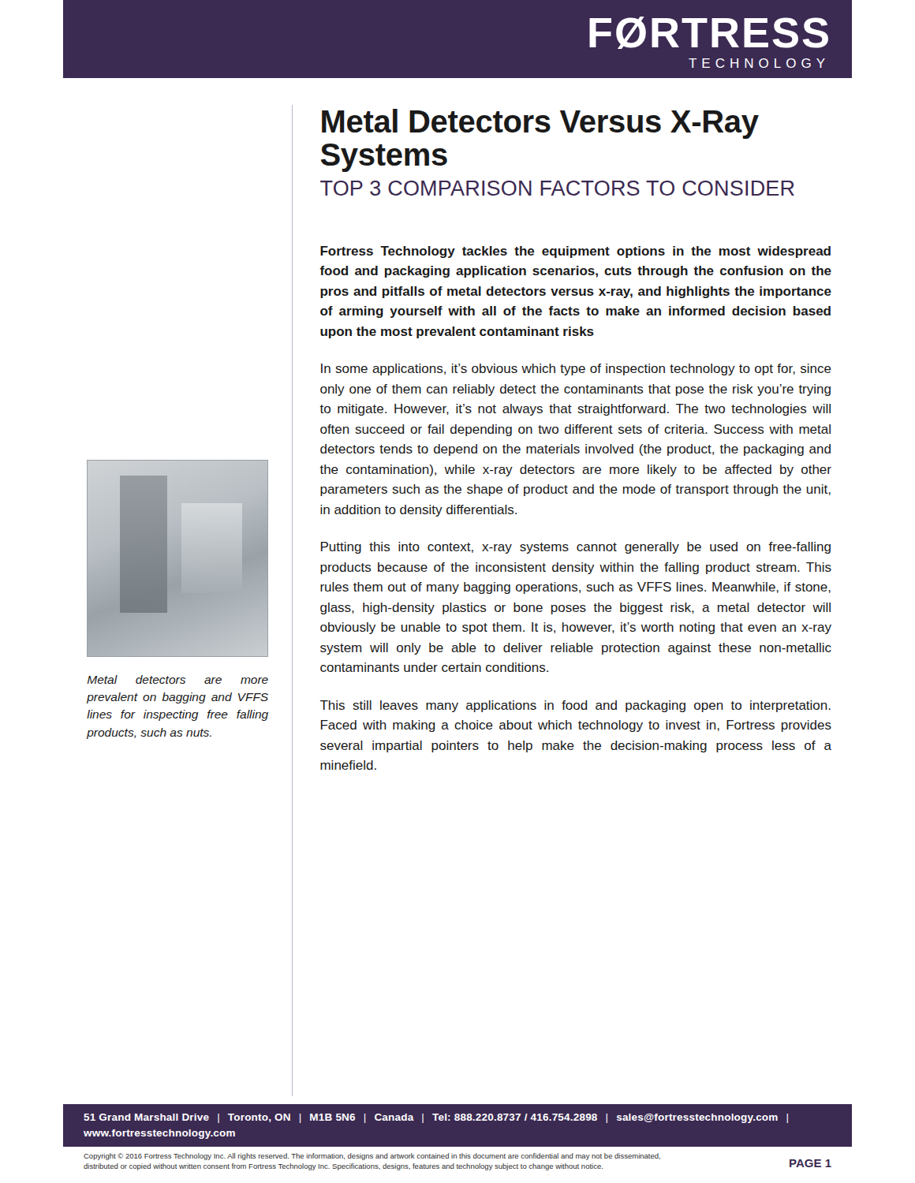FØRTRESS TECHNOLOGY
Metal detectors are more prevalent on bagging and VFFS lines for inspecting free falling products, such as nuts.
Metal Detectors Versus X-Ray Systems
TOP 3 COMPARISON FACTORS TO CONSIDER
Fortress Technology tackles the equipment options in the most widespread food and packaging application scenarios, cuts through the confusion on the pros and pitfalls of metal detectors versus x-ray, and highlights the importance of arming yourself with all of the facts to make an informed decision based upon the most prevalent contaminant risks
In some applications, it’s obvious which type of inspection technology to opt for, since only one of them can reliably detect the contaminants that pose the risk you’re trying to mitigate. However, it’s not always that straightforward. The two technologies will often succeed or fail depending on two different sets of criteria. Success with metal detectors tends to depend on the materials involved (the product, the packaging and the contamination), while x-ray detectors are more likely to be affected by other parameters such as the shape of product and the mode of transport through the unit, in addition to density differentials.
Putting this into context, x-ray systems cannot generally be used on free-falling products because of the inconsistent density within the falling product stream. This rules them out of many bagging operations, such as VFFS lines. Meanwhile, if stone, glass, high-density plastics or bone poses the biggest risk, a metal detector will obviously be unable to spot them. It is, however, it’s worth noting that even an x-ray system will only be able to deliver reliable protection against these non-metallic contaminants under certain conditions.
This still leaves many applications in food and packaging open to interpretation. Faced with making a choice about which technology to invest in, Fortress provides several impartial pointers to help make the decision-making process less of a minefield.
51 Grand Marshall Drive | Toronto, ON | M1B 5N6 | Canada | Tel: 888.220.8737 / 416.754.2898 | sales@fortresstechnology.com | www.fortresstechnology.com
Copyright © 2016 Fortress Technology Inc. All rights reserved. The information, designs and artwork contained in this document are confidential and may not be disseminated, distributed or copied without written consent from Fortress Technology Inc. Specifications, designs, features and technology subject to change without notice.
PAGE 1